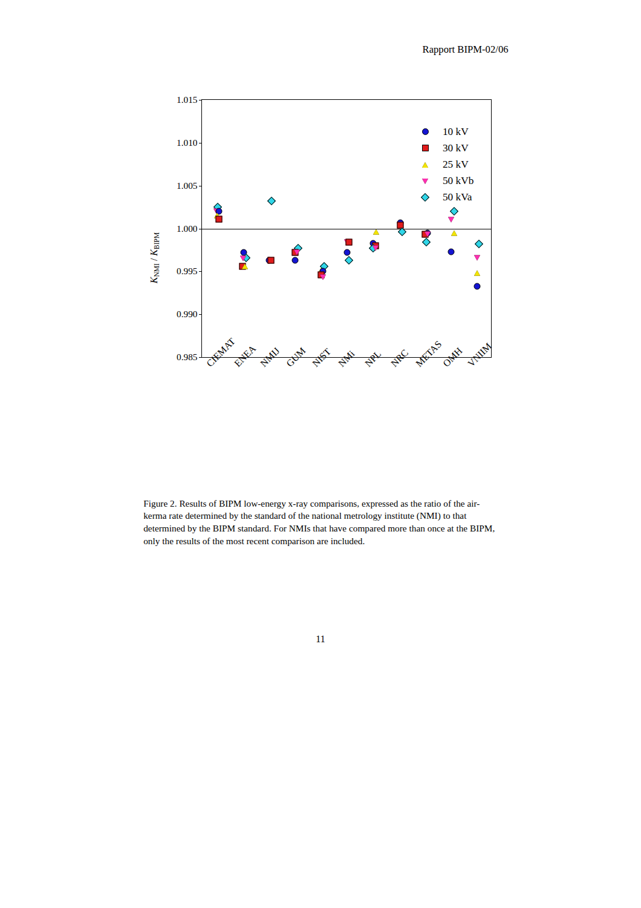Rapport BIPM-02/06
KNMI / KBIPM
1.015
1.010
1.005
1.000
0.995
0.990
0.985
10 kV
30 kV
25 kV
50 kVb
50 kVa
===== Data markers ===== x positions (% of plot width) for 11 institutes CIEMAT x=5.5%
ENEA x=14.5%
NMIJ x=23.5%
GUM x=32.5%
NIST x=41.5%
NMi x=50.5%
NPL x=59.5%
NRC x=68.5%
METAS x=77.5%
OMH x=86.5%
VNIIM x=95.5%
CIEMAT
ENEA
NMIJ
GUM
NIST
NMi
NPL
NRC
METAS
OMH
VNIIM
Figure 2. Results of BIPM low-energy x-ray comparisons, expressed as the ratio of the air-kerma rate determined by the standard of the national metrology institute (NMI) to that determined by the BIPM standard. For NMIs that have compared more than once at the BIPM, only the results of the most recent comparison are included.
11